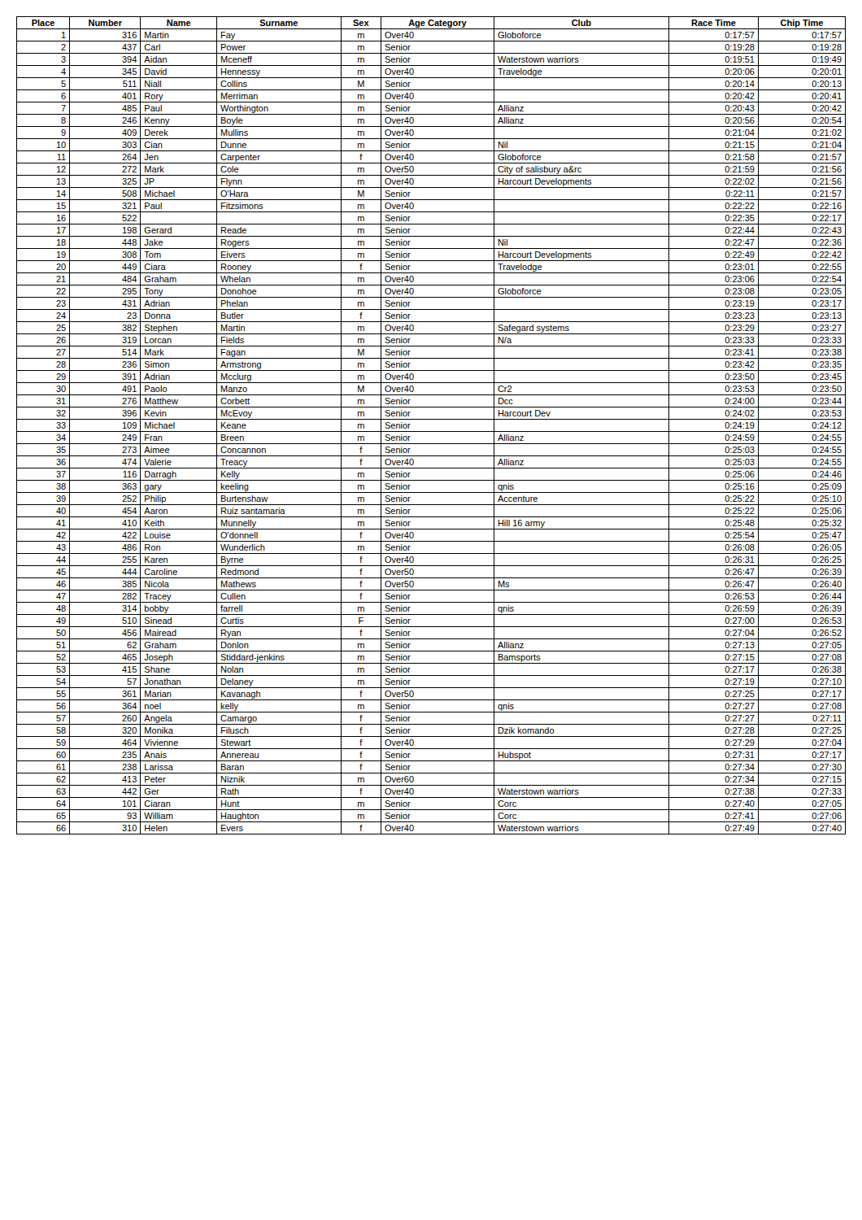| Place | Number | Name | Surname | Sex | Age Category | Club | Race Time | Chip Time |
| --- | --- | --- | --- | --- | --- | --- | --- | --- |
| 1 | 316 | Martin | Fay | m | Over40 | Globoforce | 0:17:57 | 0:17:57 |
| 2 | 437 | Carl | Power | m | Senior | | 0:19:28 | 0:19:28 |
| 3 | 394 | Aidan | Mceneff | m | Senior | Waterstown warriors | 0:19:51 | 0:19:49 |
| 4 | 345 | David | Hennessy | m | Over40 | Travelodge | 0:20:06 | 0:20:01 |
| 5 | 511 | Niall | Collins | M | Senior | | 0:20:14 | 0:20:13 |
| 6 | 401 | Rory | Merriman | m | Over40 | | 0:20:42 | 0:20:41 |
| 7 | 485 | Paul | Worthington | m | Senior | Allianz | 0:20:43 | 0:20:42 |
| 8 | 246 | Kenny | Boyle | m | Over40 | Allianz | 0:20:56 | 0:20:54 |
| 9 | 409 | Derek | Mullins | m | Over40 | | 0:21:04 | 0:21:02 |
| 10 | 303 | Cian | Dunne | m | Senior | Nil | 0:21:15 | 0:21:04 |
| 11 | 264 | Jen | Carpenter | f | Over40 | Globoforce | 0:21:58 | 0:21:57 |
| 12 | 272 | Mark | Cole | m | Over50 | City of salisbury a&rc | 0:21:59 | 0:21:56 |
| 13 | 325 | JP | Flynn | m | Over40 | Harcourt Developments | 0:22:02 | 0:21:56 |
| 14 | 508 | Michael | O'Hara | M | Senior | | 0:22:11 | 0:21:57 |
| 15 | 321 | Paul | Fitzsimons | m | Over40 | | 0:22:22 | 0:22:16 |
| 16 | 522 | | | m | Senior | | 0:22:35 | 0:22:17 |
| 17 | 198 | Gerard | Reade | m | Senior | | 0:22:44 | 0:22:43 |
| 18 | 448 | Jake | Rogers | m | Senior | Nil | 0:22:47 | 0:22:36 |
| 19 | 308 | Tom | Eivers | m | Senior | Harcourt Developments | 0:22:49 | 0:22:42 |
| 20 | 449 | Ciara | Rooney | f | Senior | Travelodge | 0:23:01 | 0:22:55 |
| 21 | 484 | Graham | Whelan | m | Over40 | | 0:23:06 | 0:22:54 |
| 22 | 295 | Tony | Donohoe | m | Over40 | Globoforce | 0:23:08 | 0:23:05 |
| 23 | 431 | Adrian | Phelan | m | Senior | | 0:23:19 | 0:23:17 |
| 24 | 23 | Donna | Butler | f | Senior | | 0:23:23 | 0:23:13 |
| 25 | 382 | Stephen | Martin | m | Over40 | Safegard systems | 0:23:29 | 0:23:27 |
| 26 | 319 | Lorcan | Fields | m | Senior | N/a | 0:23:33 | 0:23:33 |
| 27 | 514 | Mark | Fagan | M | Senior | | 0:23:41 | 0:23:38 |
| 28 | 236 | Simon | Armstrong | m | Senior | | 0:23:42 | 0:23:35 |
| 29 | 391 | Adrian | Mcclurg | m | Over40 | | 0:23:50 | 0:23:45 |
| 30 | 491 | Paolo | Manzo | M | Over40 | Cr2 | 0:23:53 | 0:23:50 |
| 31 | 276 | Matthew | Corbett | m | Senior | Dcc | 0:24:00 | 0:23:44 |
| 32 | 396 | Kevin | McEvoy | m | Senior | Harcourt Dev | 0:24:02 | 0:23:53 |
| 33 | 109 | Michael | Keane | m | Senior | | 0:24:19 | 0:24:12 |
| 34 | 249 | Fran | Breen | m | Senior | Allianz | 0:24:59 | 0:24:55 |
| 35 | 273 | Aimee | Concannon | f | Senior | | 0:25:03 | 0:24:55 |
| 36 | 474 | Valerie | Treacy | f | Over40 | Allianz | 0:25:03 | 0:24:55 |
| 37 | 116 | Darragh | Kelly | m | Senior | | 0:25:06 | 0:24:46 |
| 38 | 363 | gary | keeling | m | Senior | qnis | 0:25:16 | 0:25:09 |
| 39 | 252 | Philip | Burtenshaw | m | Senior | Accenture | 0:25:22 | 0:25:10 |
| 40 | 454 | Aaron | Ruiz santamaria | m | Senior | | 0:25:22 | 0:25:06 |
| 41 | 410 | Keith | Munnelly | m | Senior | Hill 16 army | 0:25:48 | 0:25:32 |
| 42 | 422 | Louise | O'donnell | f | Over40 | | 0:25:54 | 0:25:47 |
| 43 | 486 | Ron | Wunderlich | m | Senior | | 0:26:08 | 0:26:05 |
| 44 | 255 | Karen | Byrne | f | Over40 | | 0:26:31 | 0:26:25 |
| 45 | 444 | Caroline | Redmond | f | Over50 | | 0:26:47 | 0:26:39 |
| 46 | 385 | Nicola | Mathews | f | Over50 | Ms | 0:26:47 | 0:26:40 |
| 47 | 282 | Tracey | Cullen | f | Senior | | 0:26:53 | 0:26:44 |
| 48 | 314 | bobby | farrell | m | Senior | qnis | 0:26:59 | 0:26:39 |
| 49 | 510 | Sinead | Curtis | F | Senior | | 0:27:00 | 0:26:53 |
| 50 | 456 | Mairead | Ryan | f | Senior | | 0:27:04 | 0:26:52 |
| 51 | 62 | Graham | Donlon | m | Senior | Allianz | 0:27:13 | 0:27:05 |
| 52 | 465 | Joseph | Stiddard-jenkins | m | Senior | Bamsports | 0:27:15 | 0:27:08 |
| 53 | 415 | Shane | Nolan | m | Senior | | 0:27:17 | 0:26:38 |
| 54 | 57 | Jonathan | Delaney | m | Senior | | 0:27:19 | 0:27:10 |
| 55 | 361 | Marian | Kavanagh | f | Over50 | | 0:27:25 | 0:27:17 |
| 56 | 364 | noel | kelly | m | Senior | qnis | 0:27:27 | 0:27:08 |
| 57 | 260 | Angela | Camargo | f | Senior | | 0:27:27 | 0:27:11 |
| 58 | 320 | Monika | Filusch | f | Senior | Dzik komando | 0:27:28 | 0:27:25 |
| 59 | 464 | Vivienne | Stewart | f | Over40 | | 0:27:29 | 0:27:04 |
| 60 | 235 | Anais | Annereau | f | Senior | Hubspot | 0:27:31 | 0:27:17 |
| 61 | 238 | Larissa | Baran | f | Senior | | 0:27:34 | 0:27:30 |
| 62 | 413 | Peter | Niznik | m | Over60 | | 0:27:34 | 0:27:15 |
| 63 | 442 | Ger | Rath | f | Over40 | Waterstown warriors | 0:27:38 | 0:27:33 |
| 64 | 101 | Ciaran | Hunt | m | Senior | Corc | 0:27:40 | 0:27:05 |
| 65 | 93 | William | Haughton | m | Senior | Corc | 0:27:41 | 0:27:06 |
| 66 | 310 | Helen | Evers | f | Over40 | Waterstown warriors | 0:27:49 | 0:27:40 |